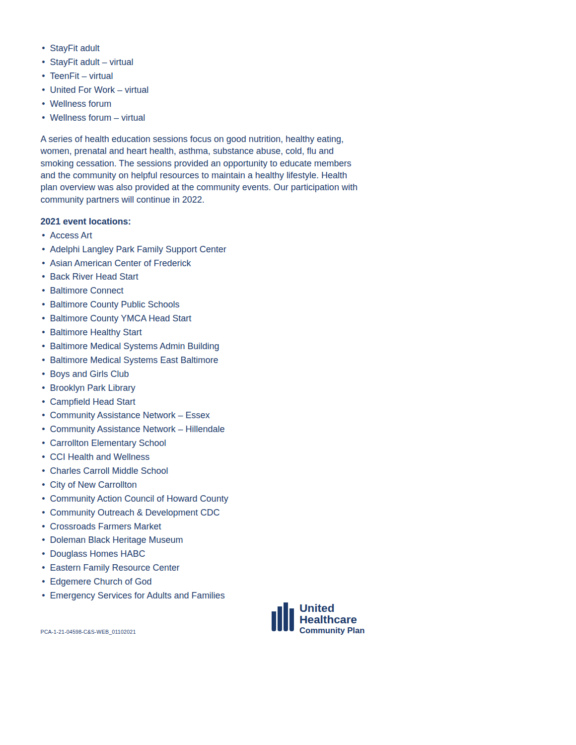StayFit adult
StayFit adult – virtual
TeenFit – virtual
United For Work – virtual
Wellness forum
Wellness forum – virtual
A series of health education sessions focus on good nutrition, healthy eating, women, prenatal and heart health, asthma, substance abuse, cold, flu and smoking cessation. The sessions provided an opportunity to educate members and the community on helpful resources to maintain a healthy lifestyle. Health plan overview was also provided at the community events. Our participation with community partners will continue in 2022.
2021 event locations:
Access Art
Adelphi Langley Park Family Support Center
Asian American Center of Frederick
Back River Head Start
Baltimore Connect
Baltimore County Public Schools
Baltimore County YMCA Head Start
Baltimore Healthy Start
Baltimore Medical Systems Admin Building
Baltimore Medical Systems East Baltimore
Boys and Girls Club
Brooklyn Park Library
Campfield Head Start
Community Assistance Network – Essex
Community Assistance Network – Hillendale
Carrollton Elementary School
CCI Health and Wellness
Charles Carroll Middle School
City of New Carrollton
Community Action Council of Howard County
Community Outreach & Development CDC
Crossroads Farmers Market
Doleman Black Heritage Museum
Douglass Homes HABC
Eastern Family Resource Center
Edgemere Church of God
Emergency Services for Adults and Families
PCA-1-21-04598-C&S-WEB_01102021
United Healthcare Community Plan